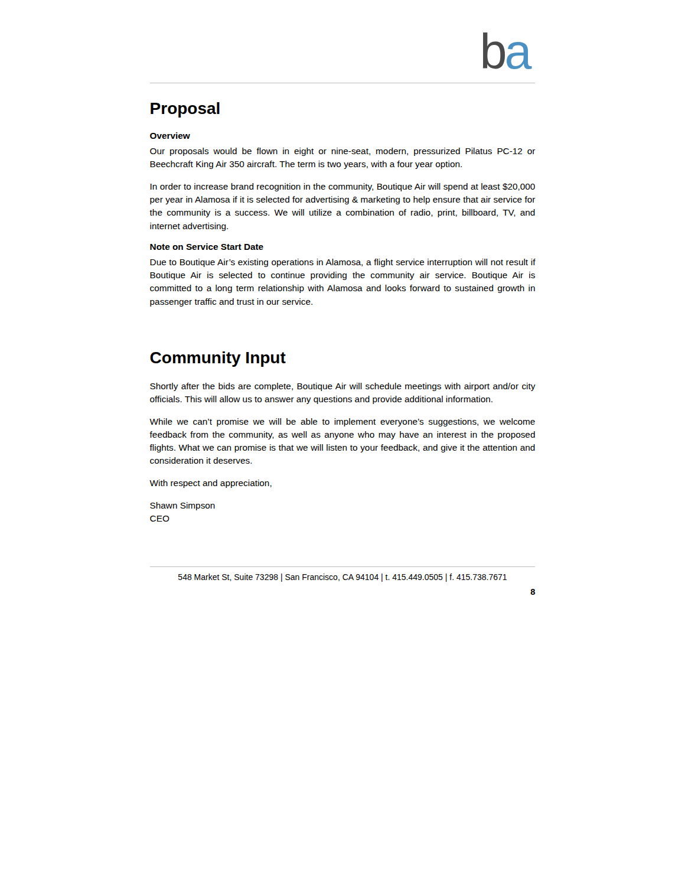ba
Proposal
Overview
Our proposals would be flown in eight or nine-seat, modern, pressurized Pilatus PC-12 or Beechcraft King Air 350 aircraft. The term is two years, with a four year option.
In order to increase brand recognition in the community, Boutique Air will spend at least $20,000 per year in Alamosa if it is selected for advertising & marketing to help ensure that air service for the community is a success. We will utilize a combination of radio, print, billboard, TV, and internet advertising.
Note on Service Start Date
Due to Boutique Air’s existing operations in Alamosa, a flight service interruption will not result if Boutique Air is selected to continue providing the community air service. Boutique Air is committed to a long term relationship with Alamosa and looks forward to sustained growth in passenger traffic and trust in our service.
Community Input
Shortly after the bids are complete, Boutique Air will schedule meetings with airport and/or city officials. This will allow us to answer any questions and provide additional information.
While we can’t promise we will be able to implement everyone’s suggestions, we welcome feedback from the community, as well as anyone who may have an interest in the proposed flights. What we can promise is that we will listen to your feedback, and give it the attention and consideration it deserves.
With respect and appreciation,
Shawn Simpson
CEO
548 Market St, Suite 73298 | San Francisco, CA 94104 | t. 415.449.0505 | f. 415.738.7671
8